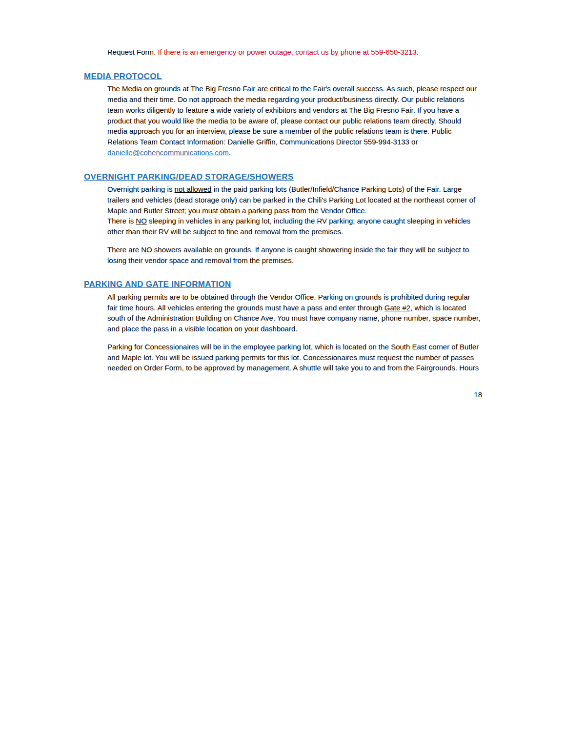Request Form. If there is an emergency or power outage, contact us by phone at 559-650-3213.
MEDIA PROTOCOL
The Media on grounds at The Big Fresno Fair are critical to the Fair's overall success. As such, please respect our media and their time. Do not approach the media regarding your product/business directly. Our public relations team works diligently to feature a wide variety of exhibitors and vendors at The Big Fresno Fair. If you have a product that you would like the media to be aware of, please contact our public relations team directly. Should media approach you for an interview, please be sure a member of the public relations team is there. Public Relations Team Contact Information: Danielle Griffin, Communications Director 559-994-3133 or danielle@cohencommunications.com.
OVERNIGHT PARKING/DEAD STORAGE/SHOWERS
Overnight parking is not allowed in the paid parking lots (Butler/Infield/Chance Parking Lots) of the Fair. Large trailers and vehicles (dead storage only) can be parked in the Chili's Parking Lot located at the northeast corner of Maple and Butler Street; you must obtain a parking pass from the Vendor Office.
There is NO sleeping in vehicles in any parking lot, including the RV parking; anyone caught sleeping in vehicles other than their RV will be subject to fine and removal from the premises.
There are NO showers available on grounds. If anyone is caught showering inside the fair they will be subject to losing their vendor space and removal from the premises.
PARKING AND GATE INFORMATION
All parking permits are to be obtained through the Vendor Office. Parking on grounds is prohibited during regular fair time hours. All vehicles entering the grounds must have a pass and enter through Gate #2, which is located south of the Administration Building on Chance Ave. You must have company name, phone number, space number, and place the pass in a visible location on your dashboard.
Parking for Concessionaires will be in the employee parking lot, which is located on the South East corner of Butler and Maple lot. You will be issued parking permits for this lot. Concessionaires must request the number of passes needed on Order Form, to be approved by management. A shuttle will take you to and from the Fairgrounds. Hours
18